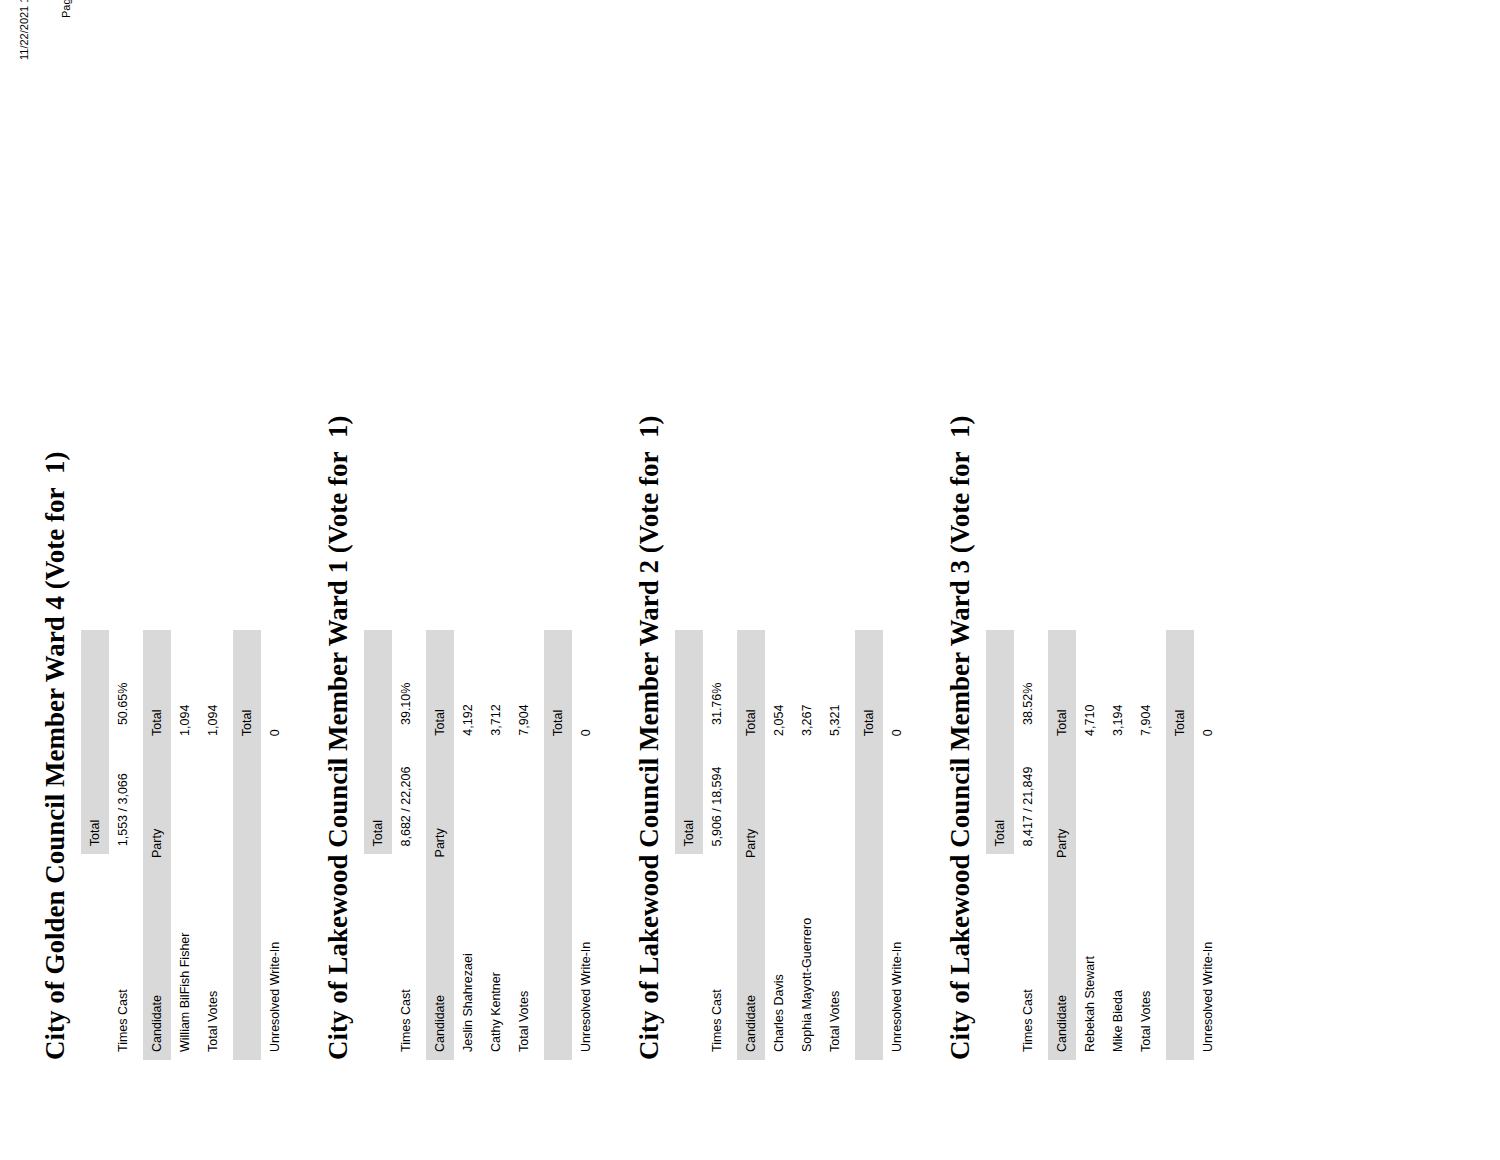11/22/2021 10:20:05 AM
Page: 5 of 14
City of Golden Council Member Ward 4 (Vote for 1)
| | Total | |
| Times Cast | 1,553 / 3,066 | 50.65% |
| Candidate | Party | Total |
| William BilFish Fisher | | 1,094 |
| Total Votes | | 1,094 |
| | | Total |
| Unresolved Write-In | | 0 |
City of Lakewood Council Member Ward 1 (Vote for 1)
| | Total | |
| Times Cast | 8,682 / 22,206 | 39.10% |
| Candidate | Party | Total |
| Jeslin Shahrezaei | | 4,192 |
| Cathy Kentner | | 3,712 |
| Total Votes | | 7,904 |
| | | Total |
| Unresolved Write-In | | 0 |
City of Lakewood Council Member Ward 2 (Vote for 1)
| | Total | |
| Times Cast | 5,906 / 18,594 | 31.76% |
| Candidate | Party | Total |
| Charles Davis | | 2,054 |
| Sophia Mayott-Guerrero | | 3,267 |
| Total Votes | | 5,321 |
| | | Total |
| Unresolved Write-In | | 0 |
City of Lakewood Council Member Ward 3 (Vote for 1)
| | Total | |
| Times Cast | 8,417 / 21,849 | 38.52% |
| Candidate | Party | Total |
| Rebekah Stewart | | 4,710 |
| Mike Bieda | | 3,194 |
| Total Votes | | 7,904 |
| | | Total |
| Unresolved Write-In | | 0 |